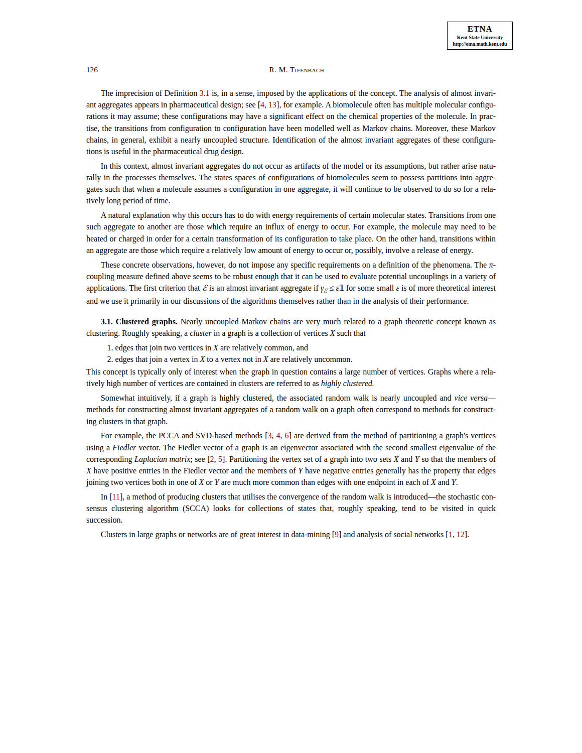ETNA
Kent State University
http://etna.math.kent.edu
126 R. M. Tifenbach
The imprecision of Definition 3.1 is, in a sense, imposed by the applications of the concept. The analysis of almost invariant aggregates appears in pharmaceutical design; see [4, 13], for example. A biomolecule often has multiple molecular configurations it may assume; these configurations may have a significant effect on the chemical properties of the molecule. In practise, the transitions from configuration to configuration have been modelled well as Markov chains. Moreover, these Markov chains, in general, exhibit a nearly uncoupled structure. Identification of the almost invariant aggregates of these configurations is useful in the pharmaceutical drug design.
In this context, almost invariant aggregates do not occur as artifacts of the model or its assumptions, but rather arise naturally in the processes themselves. The states spaces of configurations of biomolecules seem to possess partitions into aggregates such that when a molecule assumes a configuration in one aggregate, it will continue to be observed to do so for a relatively long period of time.
A natural explanation why this occurs has to do with energy requirements of certain molecular states. Transitions from one such aggregate to another are those which require an influx of energy to occur. For example, the molecule may need to be heated or charged in order for a certain transformation of its configuration to take place. On the other hand, transitions within an aggregate are those which require a relatively low amount of energy to occur or, possibly, involve a release of energy.
These concrete observations, however, do not impose any specific requirements on a definition of the phenomena. The π-coupling measure defined above seems to be robust enough that it can be used to evaluate potential uncouplings in a variety of applications. The first criterion that ℰ is an almost invariant aggregate if γℰ ≤ ε 𝟙 for some small ε is of more theoretical interest and we use it primarily in our discussions of the algorithms themselves rather than in the analysis of their performance.
3.1. Clustered graphs. Nearly uncoupled Markov chains are very much related to a graph theoretic concept known as clustering. Roughly speaking, a cluster in a graph is a collection of vertices X such that
edges that join two vertices in X are relatively common, and
edges that join a vertex in X to a vertex not in X are relatively uncommon.
This concept is typically only of interest when the graph in question contains a large number of vertices. Graphs where a relatively high number of vertices are contained in clusters are referred to as highly clustered.
Somewhat intuitively, if a graph is highly clustered, the associated random walk is nearly uncoupled and vice versa—methods for constructing almost invariant aggregates of a random walk on a graph often correspond to methods for constructing clusters in that graph.
For example, the PCCA and SVD-based methods [3, 4, 6] are derived from the method of partitioning a graph's vertices using a Fiedler vector. The Fiedler vector of a graph is an eigenvector associated with the second smallest eigenvalue of the corresponding Laplacian matrix; see [2, 5]. Partitioning the vertex set of a graph into two sets X and Y so that the members of X have positive entries in the Fiedler vector and the members of Y have negative entries generally has the property that edges joining two vertices both in one of X or Y are much more common than edges with one endpoint in each of X and Y.
In [11], a method of producing clusters that utilises the convergence of the random walk is introduced—the stochastic consensus clustering algorithm (SCCA) looks for collections of states that, roughly speaking, tend to be visited in quick succession.
Clusters in large graphs or networks are of great interest in data-mining [9] and analysis of social networks [1, 12].